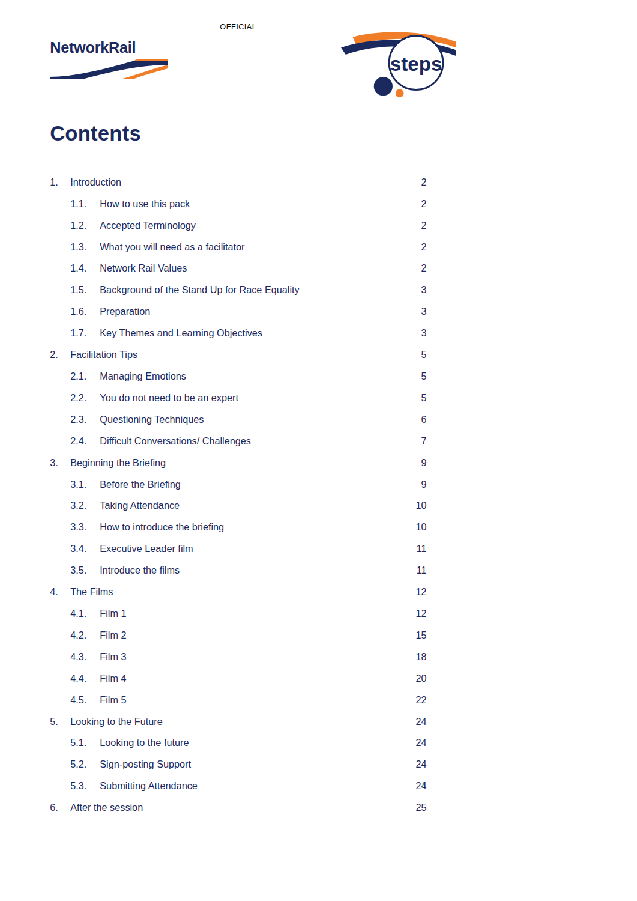OFFICIAL
NetworkRail
steps
Contents
1. Introduction 2
1.1. How to use this pack 2
1.2. Accepted Terminology 2
1.3. What you will need as a facilitator 2
1.4. Network Rail Values 2
1.5. Background of the Stand Up for Race Equality 3
1.6. Preparation 3
1.7. Key Themes and Learning Objectives 3
2. Facilitation Tips 5
2.1. Managing Emotions 5
2.2. You do not need to be an expert 5
2.3. Questioning Techniques 6
2.4. Difficult Conversations/ Challenges 7
3. Beginning the Briefing 9
3.1. Before the Briefing 9
3.2. Taking Attendance 10
3.3. How to introduce the briefing 10
3.4. Executive Leader film 11
3.5. Introduce the films 11
4. The Films 12
4.1. Film 1 12
4.2. Film 2 15
4.3. Film 3 18
4.4. Film 4 20
4.5. Film 5 22
5. Looking to the Future 24
5.1. Looking to the future 24
5.2. Sign-posting Support 24
5.3. Submitting Attendance 24
6. After the session 25
1